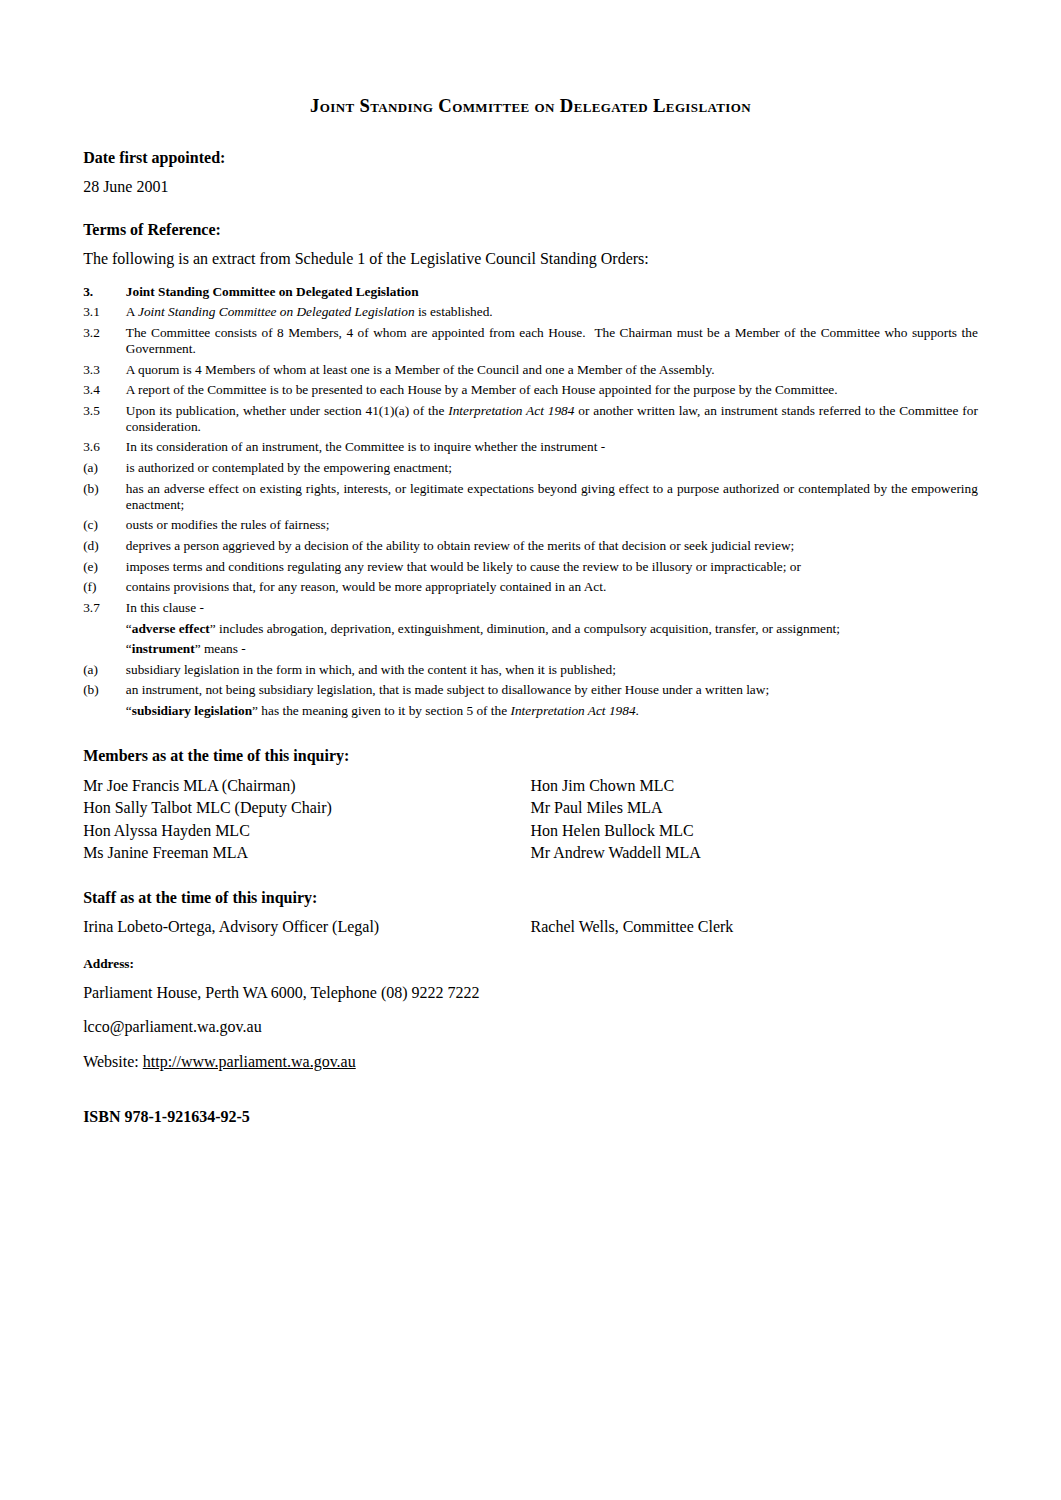Joint Standing Committee on Delegated Legislation
Date first appointed:
28 June 2001
Terms of Reference:
The following is an extract from Schedule 1 of the Legislative Council Standing Orders:
| 3. | Joint Standing Committee on Delegated Legislation |
| 3.1 | A Joint Standing Committee on Delegated Legislation is established. |
| 3.2 | The Committee consists of 8 Members, 4 of whom are appointed from each House. The Chairman must be a Member of the Committee who supports the Government. |
| 3.3 | A quorum is 4 Members of whom at least one is a Member of the Council and one a Member of the Assembly. |
| 3.4 | A report of the Committee is to be presented to each House by a Member of each House appointed for the purpose by the Committee. |
| 3.5 | Upon its publication, whether under section 41(1)(a) of the Interpretation Act 1984 or another written law, an instrument stands referred to the Committee for consideration. |
| 3.6 | In its consideration of an instrument, the Committee is to inquire whether the instrument - |
| (a) | is authorized or contemplated by the empowering enactment; |
| (b) | has an adverse effect on existing rights, interests, or legitimate expectations beyond giving effect to a purpose authorized or contemplated by the empowering enactment; |
| (c) | ousts or modifies the rules of fairness; |
| (d) | deprives a person aggrieved by a decision of the ability to obtain review of the merits of that decision or seek judicial review; |
| (e) | imposes terms and conditions regulating any review that would be likely to cause the review to be illusory or impracticable; or |
| (f) | contains provisions that, for any reason, would be more appropriately contained in an Act. |
| 3.7 | In this clause - |
| | “ adverse effect ” includes abrogation, deprivation, extinguishment, diminution, and a compulsory acquisition, transfer, or assignment; |
| | “ instrument ” means - |
| (a) | subsidiary legislation in the form in which, and with the content it has, when it is published; |
| (b) | an instrument, not being subsidiary legislation, that is made subject to disallowance by either House under a written law; |
| | “ subsidiary legislation ” has the meaning given to it by section 5 of the Interpretation Act 1984 . |
Members as at the time of this inquiry:
| Mr Joe Francis MLA (Chairman) | Hon Jim Chown MLC |
| Hon Sally Talbot MLC (Deputy Chair) | Mr Paul Miles MLA |
| Hon Alyssa Hayden MLC | Hon Helen Bullock MLC |
| Ms Janine Freeman MLA | Mr Andrew Waddell MLA |
Staff as at the time of this inquiry:
| Irina Lobeto-Ortega, Advisory Officer (Legal) | Rachel Wells, Committee Clerk |
Address:
Parliament House, Perth WA 6000, Telephone (08) 9222 7222
lcco@parliament.wa.gov.au
Website: http://www.parliament.wa.gov.au
ISBN 978-1-921634-92-5